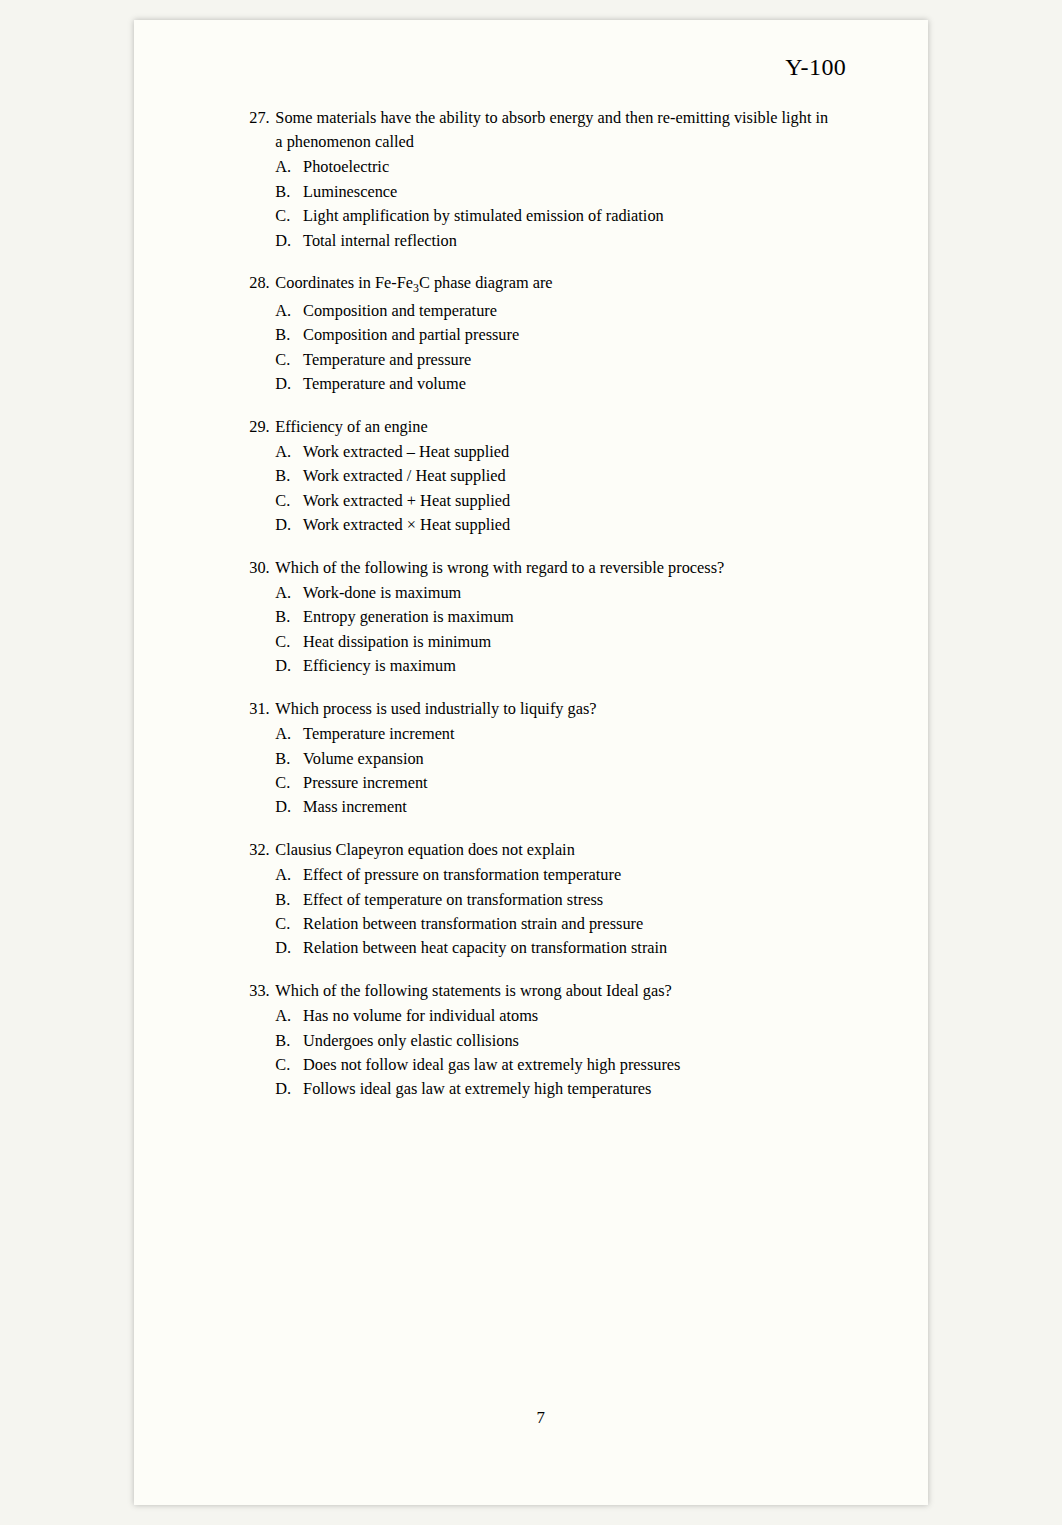Y-100
27. Some materials have the ability to absorb energy and then re-emitting visible light in a phenomenon called
A. Photoelectric
B. Luminescence
C. Light amplification by stimulated emission of radiation
D. Total internal reflection
28. Coordinates in Fe-Fe3C phase diagram are
A. Composition and temperature
B. Composition and partial pressure
C. Temperature and pressure
D. Temperature and volume
29. Efficiency of an engine
A. Work extracted – Heat supplied
B. Work extracted / Heat supplied
C. Work extracted + Heat supplied
D. Work extracted × Heat supplied
30. Which of the following is wrong with regard to a reversible process?
A. Work-done is maximum
B. Entropy generation is maximum
C. Heat dissipation is minimum
D. Efficiency is maximum
31. Which process is used industrially to liquify gas?
A. Temperature increment
B. Volume expansion
C. Pressure increment
D. Mass increment
32. Clausius Clapeyron equation does not explain
A. Effect of pressure on transformation temperature
B. Effect of temperature on transformation stress
C. Relation between transformation strain and pressure
D. Relation between heat capacity on transformation strain
33. Which of the following statements is wrong about Ideal gas?
A. Has no volume for individual atoms
B. Undergoes only elastic collisions
C. Does not follow ideal gas law at extremely high pressures
D. Follows ideal gas law at extremely high temperatures
7